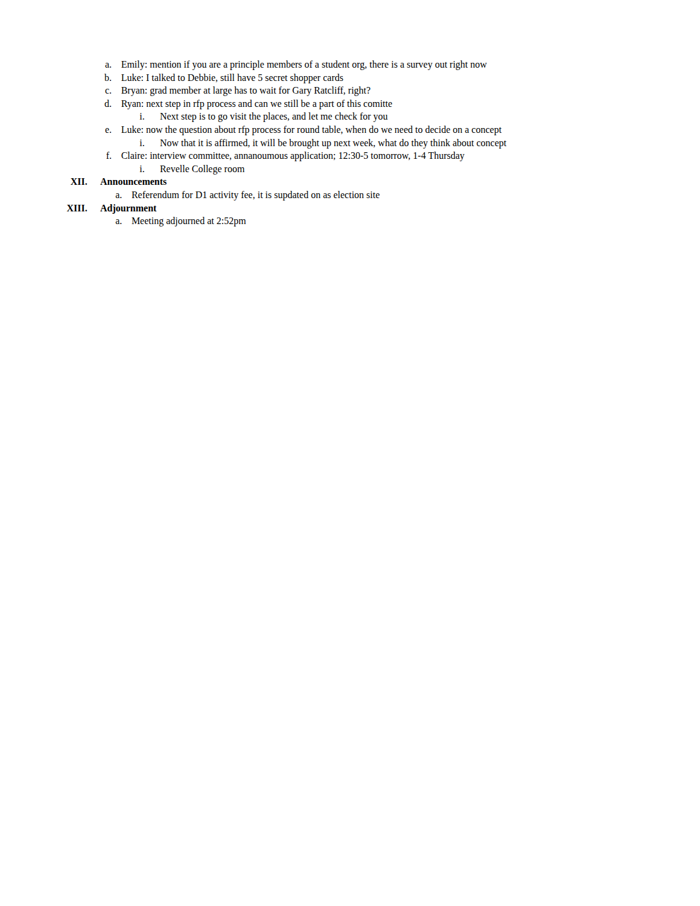Emily: mention if you are a principle members of a student org, there is a survey out right now
Luke: I talked to Debbie, still have 5 secret shopper cards
Bryan: grad member at large has to wait for Gary Ratcliff, right?
Ryan: next step in rfp process and can we still be a part of this comitte
Next step is to go visit the places, and let me check for you
Luke: now the question about rfp process for round table, when do we need to decide on a concept
Now that it is affirmed, it will be brought up next week, what do they think about concept
Claire: interview committee, annanoumous application; 12:30-5 tomorrow, 1-4 Thursday
Revelle College room
Announcements
Referendum for D1 activity fee, it is supdated on as election site
Adjournment
Meeting adjourned at 2:52pm